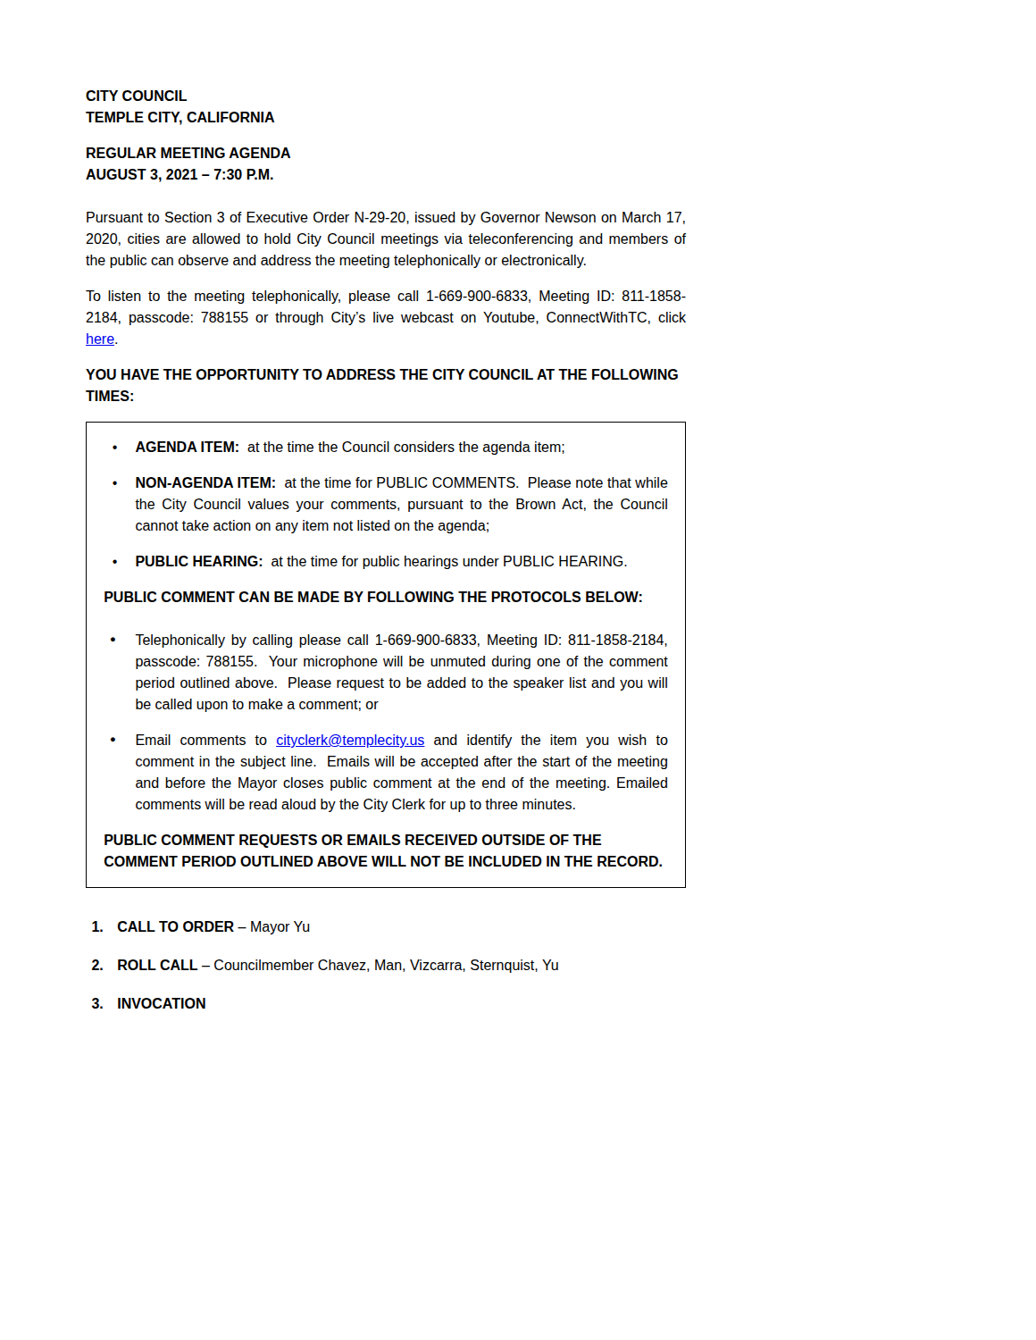CITY COUNCIL
TEMPLE CITY, CALIFORNIA
REGULAR MEETING AGENDA
AUGUST 3, 2021 – 7:30 P.M.
Pursuant to Section 3 of Executive Order N-29-20, issued by Governor Newson on March 17, 2020, cities are allowed to hold City Council meetings via teleconferencing and members of the public can observe and address the meeting telephonically or electronically.
To listen to the meeting telephonically, please call 1-669-900-6833, Meeting ID: 811-1858-2184, passcode: 788155 or through City’s live webcast on Youtube, ConnectWithTC, click here.
YOU HAVE THE OPPORTUNITY TO ADDRESS THE CITY COUNCIL AT THE FOLLOWING TIMES:
AGENDA ITEM: at the time the Council considers the agenda item;
NON-AGENDA ITEM: at the time for PUBLIC COMMENTS. Please note that while the City Council values your comments, pursuant to the Brown Act, the Council cannot take action on any item not listed on the agenda;
PUBLIC HEARING: at the time for public hearings under PUBLIC HEARING.
PUBLIC COMMENT CAN BE MADE BY FOLLOWING THE PROTOCOLS BELOW:
Telephonically by calling please call 1-669-900-6833, Meeting ID: 811-1858-2184, passcode: 788155. Your microphone will be unmuted during one of the comment period outlined above. Please request to be added to the speaker list and you will be called upon to make a comment; or
Email comments to cityclerk@templecity.us and identify the item you wish to comment in the subject line. Emails will be accepted after the start of the meeting and before the Mayor closes public comment at the end of the meeting. Emailed comments will be read aloud by the City Clerk for up to three minutes.
PUBLIC COMMENT REQUESTS OR EMAILS RECEIVED OUTSIDE OF THE COMMENT PERIOD OUTLINED ABOVE WILL NOT BE INCLUDED IN THE RECORD.
CALL TO ORDER – Mayor Yu
ROLL CALL – Councilmember Chavez, Man, Vizcarra, Sternquist, Yu
INVOCATION